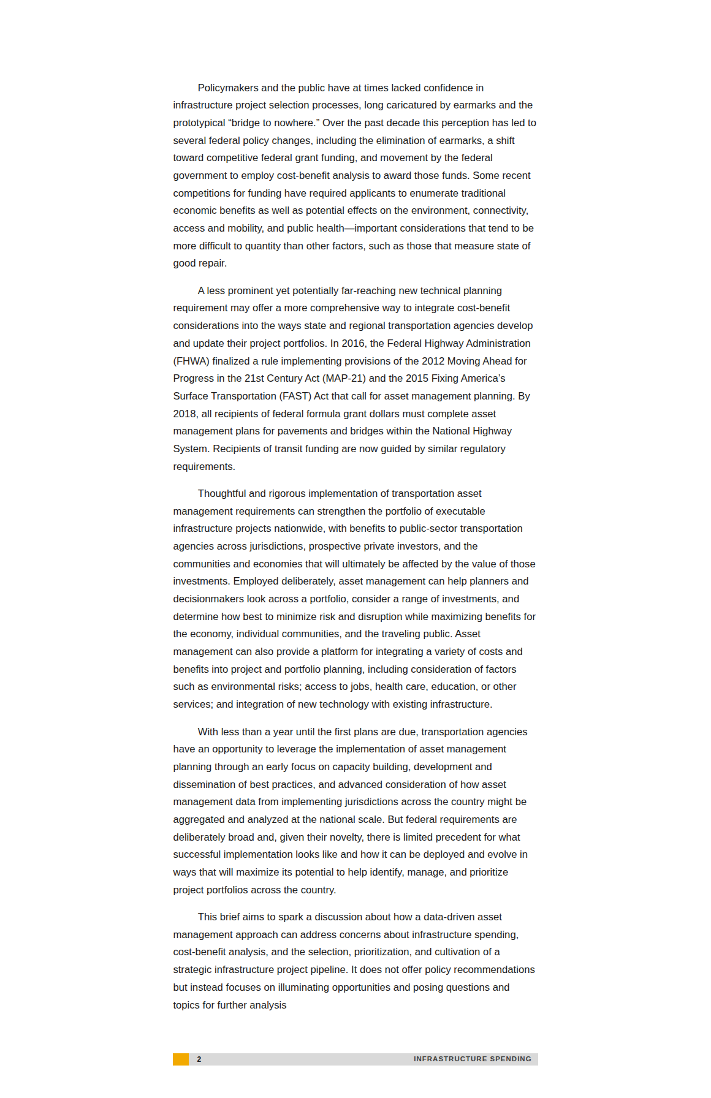Policymakers and the public have at times lacked confidence in infrastructure project selection processes, long caricatured by earmarks and the prototypical “bridge to nowhere.” Over the past decade this perception has led to several federal policy changes, including the elimination of earmarks, a shift toward competitive federal grant funding, and movement by the federal government to employ cost-benefit analysis to award those funds. Some recent competitions for funding have required applicants to enumerate traditional economic benefits as well as potential effects on the environment, connectivity, access and mobility, and public health—important considerations that tend to be more difficult to quantity than other factors, such as those that measure state of good repair.
A less prominent yet potentially far-reaching new technical planning requirement may offer a more comprehensive way to integrate cost-benefit considerations into the ways state and regional transportation agencies develop and update their project portfolios. In 2016, the Federal Highway Administration (FHWA) finalized a rule implementing provisions of the 2012 Moving Ahead for Progress in the 21st Century Act (MAP-21) and the 2015 Fixing America’s Surface Transportation (FAST) Act that call for asset management planning. By 2018, all recipients of federal formula grant dollars must complete asset management plans for pavements and bridges within the National Highway System. Recipients of transit funding are now guided by similar regulatory requirements.
Thoughtful and rigorous implementation of transportation asset management requirements can strengthen the portfolio of executable infrastructure projects nationwide, with benefits to public-sector transportation agencies across jurisdictions, prospective private investors, and the communities and economies that will ultimately be affected by the value of those investments. Employed deliberately, asset management can help planners and decisionmakers look across a portfolio, consider a range of investments, and determine how best to minimize risk and disruption while maximizing benefits for the economy, individual communities, and the traveling public. Asset management can also provide a platform for integrating a variety of costs and benefits into project and portfolio planning, including consideration of factors such as environmental risks; access to jobs, health care, education, or other services; and integration of new technology with existing infrastructure.
With less than a year until the first plans are due, transportation agencies have an opportunity to leverage the implementation of asset management planning through an early focus on capacity building, development and dissemination of best practices, and advanced consideration of how asset management data from implementing jurisdictions across the country might be aggregated and analyzed at the national scale. But federal requirements are deliberately broad and, given their novelty, there is limited precedent for what successful implementation looks like and how it can be deployed and evolve in ways that will maximize its potential to help identify, manage, and prioritize project portfolios across the country.
This brief aims to spark a discussion about how a data-driven asset management approach can address concerns about infrastructure spending, cost-benefit analysis, and the selection, prioritization, and cultivation of a strategic infrastructure project pipeline. It does not offer policy recommendations but instead focuses on illuminating opportunities and posing questions and topics for further analysis
2
INFRASTRUCTURE SPENDING